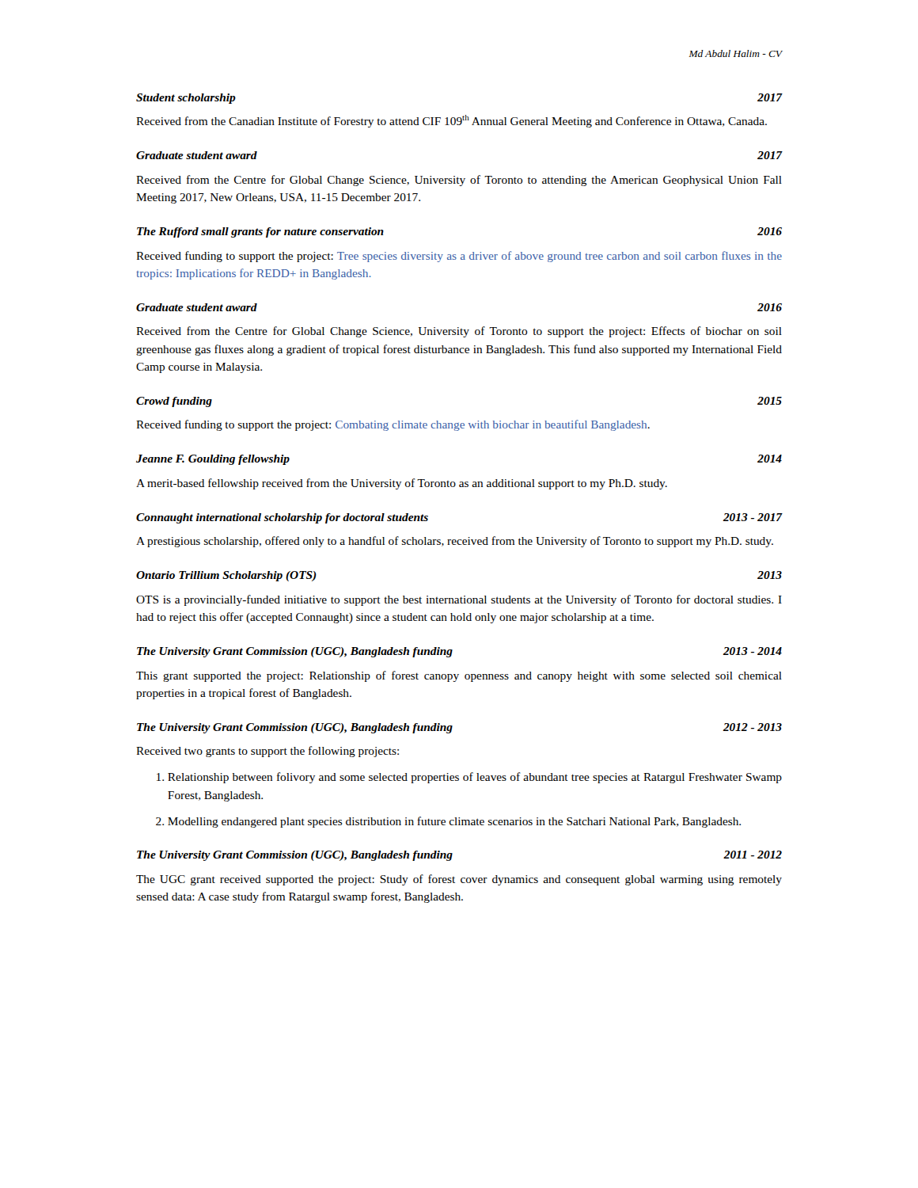Md Abdul Halim - CV
Student scholarship 2017
Received from the Canadian Institute of Forestry to attend CIF 109th Annual General Meeting and Conference in Ottawa, Canada.
Graduate student award 2017
Received from the Centre for Global Change Science, University of Toronto to attending the American Geophysical Union Fall Meeting 2017, New Orleans, USA, 11-15 December 2017.
The Rufford small grants for nature conservation 2016
Received funding to support the project: Tree species diversity as a driver of above ground tree carbon and soil carbon fluxes in the tropics: Implications for REDD+ in Bangladesh.
Graduate student award 2016
Received from the Centre for Global Change Science, University of Toronto to support the project: Effects of biochar on soil greenhouse gas fluxes along a gradient of tropical forest disturbance in Bangladesh. This fund also supported my International Field Camp course in Malaysia.
Crowd funding 2015
Received funding to support the project: Combating climate change with biochar in beautiful Bangladesh.
Jeanne F. Goulding fellowship 2014
A merit-based fellowship received from the University of Toronto as an additional support to my Ph.D. study.
Connaught international scholarship for doctoral students 2013 - 2017
A prestigious scholarship, offered only to a handful of scholars, received from the University of Toronto to support my Ph.D. study.
Ontario Trillium Scholarship (OTS) 2013
OTS is a provincially-funded initiative to support the best international students at the University of Toronto for doctoral studies. I had to reject this offer (accepted Connaught) since a student can hold only one major scholarship at a time.
The University Grant Commission (UGC), Bangladesh funding 2013 - 2014
This grant supported the project: Relationship of forest canopy openness and canopy height with some selected soil chemical properties in a tropical forest of Bangladesh.
The University Grant Commission (UGC), Bangladesh funding 2012 - 2013
Received two grants to support the following projects:
Relationship between folivory and some selected properties of leaves of abundant tree species at Ratargul Freshwater Swamp Forest, Bangladesh.
Modelling endangered plant species distribution in future climate scenarios in the Satchari National Park, Bangladesh.
The University Grant Commission (UGC), Bangladesh funding 2011 - 2012
The UGC grant received supported the project: Study of forest cover dynamics and consequent global warming using remotely sensed data: A case study from Ratargul swamp forest, Bangladesh.